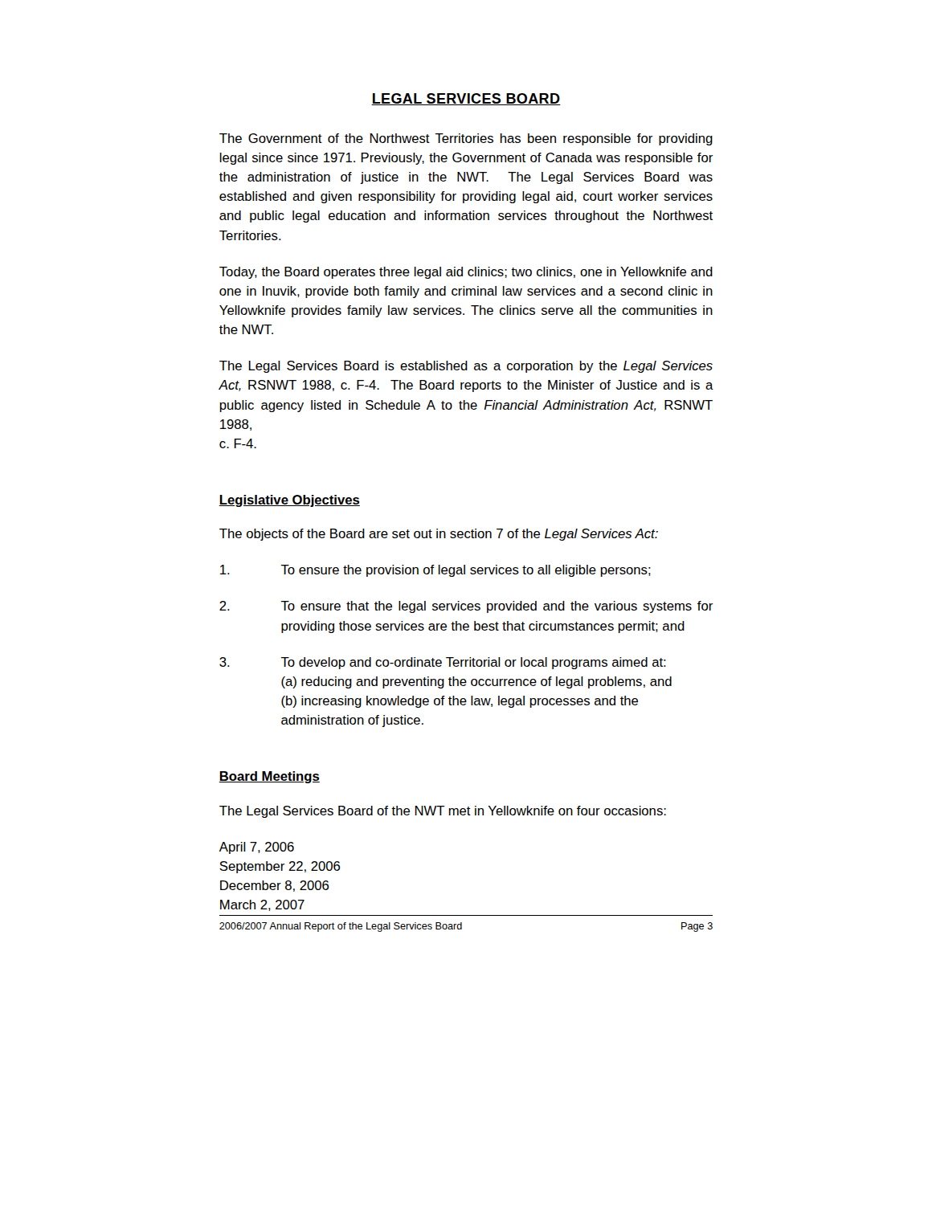LEGAL SERVICES BOARD
The Government of the Northwest Territories has been responsible for providing legal since since 1971. Previously, the Government of Canada was responsible for the administration of justice in the NWT. The Legal Services Board was established and given responsibility for providing legal aid, court worker services and public legal education and information services throughout the Northwest Territories.
Today, the Board operates three legal aid clinics; two clinics, one in Yellowknife and one in Inuvik, provide both family and criminal law services and a second clinic in Yellowknife provides family law services. The clinics serve all the communities in the NWT.
The Legal Services Board is established as a corporation by the Legal Services Act, RSNWT 1988, c. F-4. The Board reports to the Minister of Justice and is a public agency listed in Schedule A to the Financial Administration Act, RSNWT 1988,
c. F-4.
Legislative Objectives
The objects of the Board are set out in section 7 of the Legal Services Act:
1. To ensure the provision of legal services to all eligible persons;
2. To ensure that the legal services provided and the various systems for providing those services are the best that circumstances permit; and
3. To develop and co-ordinate Territorial or local programs aimed at: (a) reducing and preventing the occurrence of legal problems, and (b) increasing knowledge of the law, legal processes and the administration of justice.
Board Meetings
The Legal Services Board of the NWT met in Yellowknife on four occasions:
April 7, 2006
September 22, 2006
December 8, 2006
March 2, 2007
2006/2007 Annual Report of the Legal Services Board Page 3